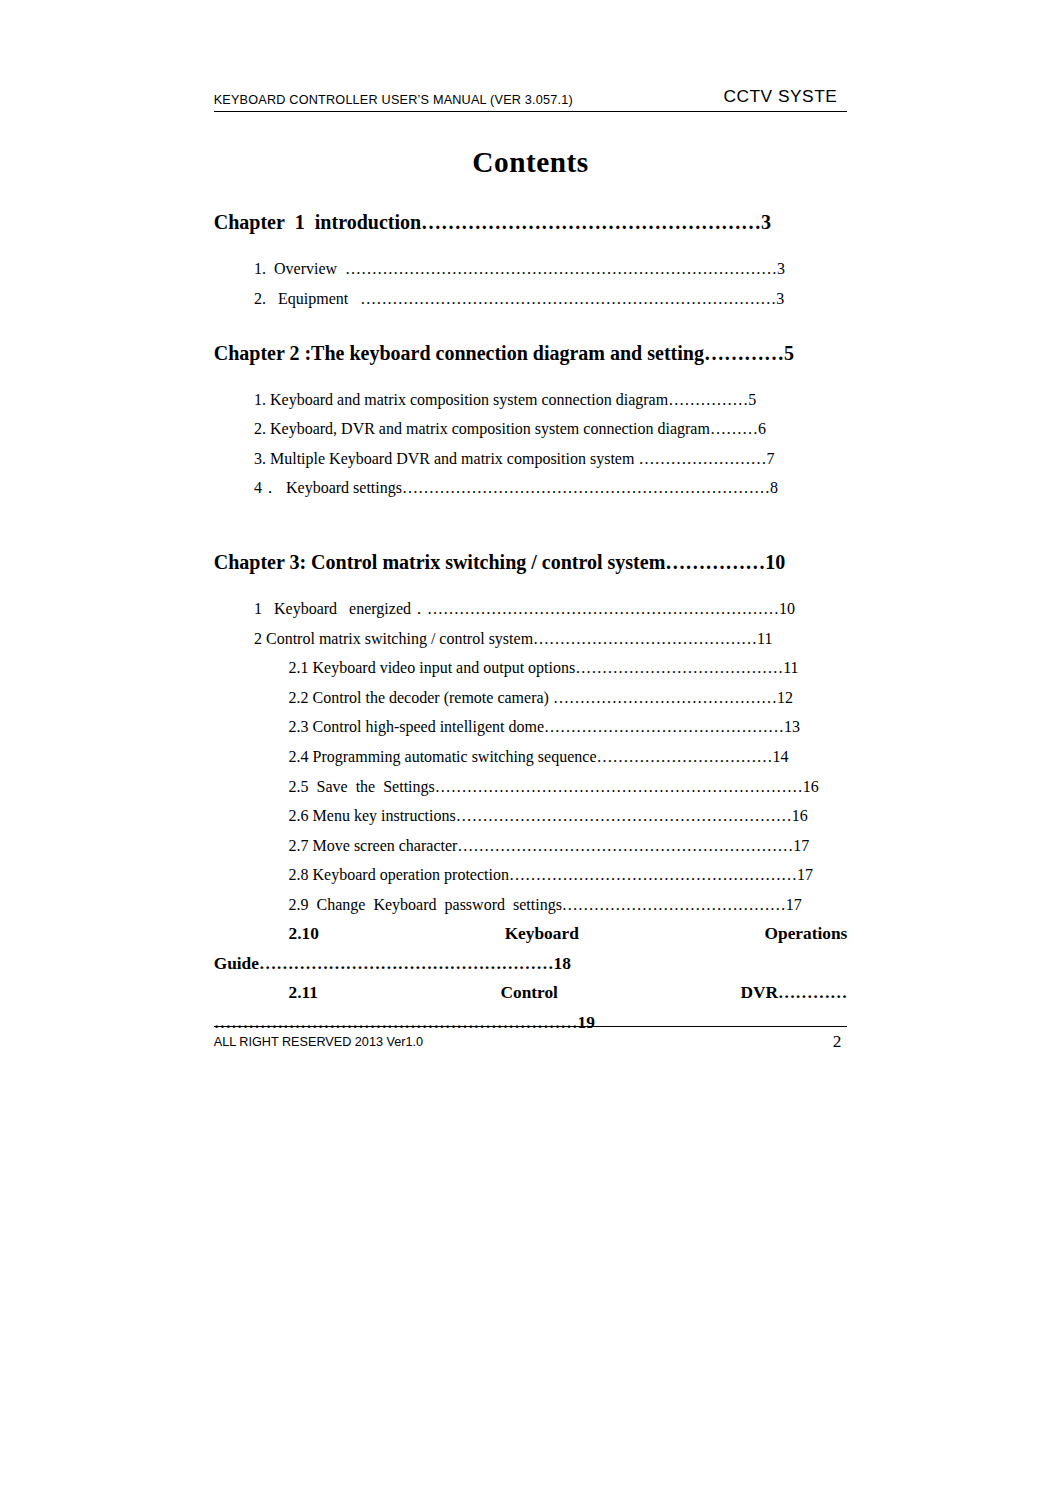KEYBOARD CONTROLLER USER’S MANUAL (VER 3.057.1)
CCTV SYSTE
Contents
Chapter 1 introduction……………………………………………3
1. Overview ………………………………………………………………………3
2. Equipment ……………………………………………………………………3
Chapter 2 :The keyboard connection diagram and setting…………5
1. Keyboard and matrix composition system connection diagram……………5
2. Keyboard, DVR and matrix composition system connection diagram………6
3. Multiple Keyboard DVR and matrix composition system ……………………7
4． Keyboard settings……………………………………………………………8
Chapter 3: Control matrix switching / control system……………10
1 Keyboard energized．…………………………………………………………10
2 Control matrix switching / control system……………………………………11
2.1 Keyboard video input and output options…………………………………11
2.2 Control the decoder (remote camera) ……………………………………12
2.3 Control high-speed intelligent dome………………………………………13
2.4 Programming automatic switching sequence……………………………14
2.5 Save the Settings……………………………………………………………16
2.6 Menu key instructions………………………………………………………16
2.7 Move screen character………………………………………………………17
2.8 Keyboard operation protection………………………………………………17
2.9 Change Keyboard password settings……………………………………17
2.10 Keyboard Operations
Guide……………………………………………18
2.11 Control DVR…………
………………………………………………………19
ALL RIGHT RESERVED 2013 Ver1.0
2